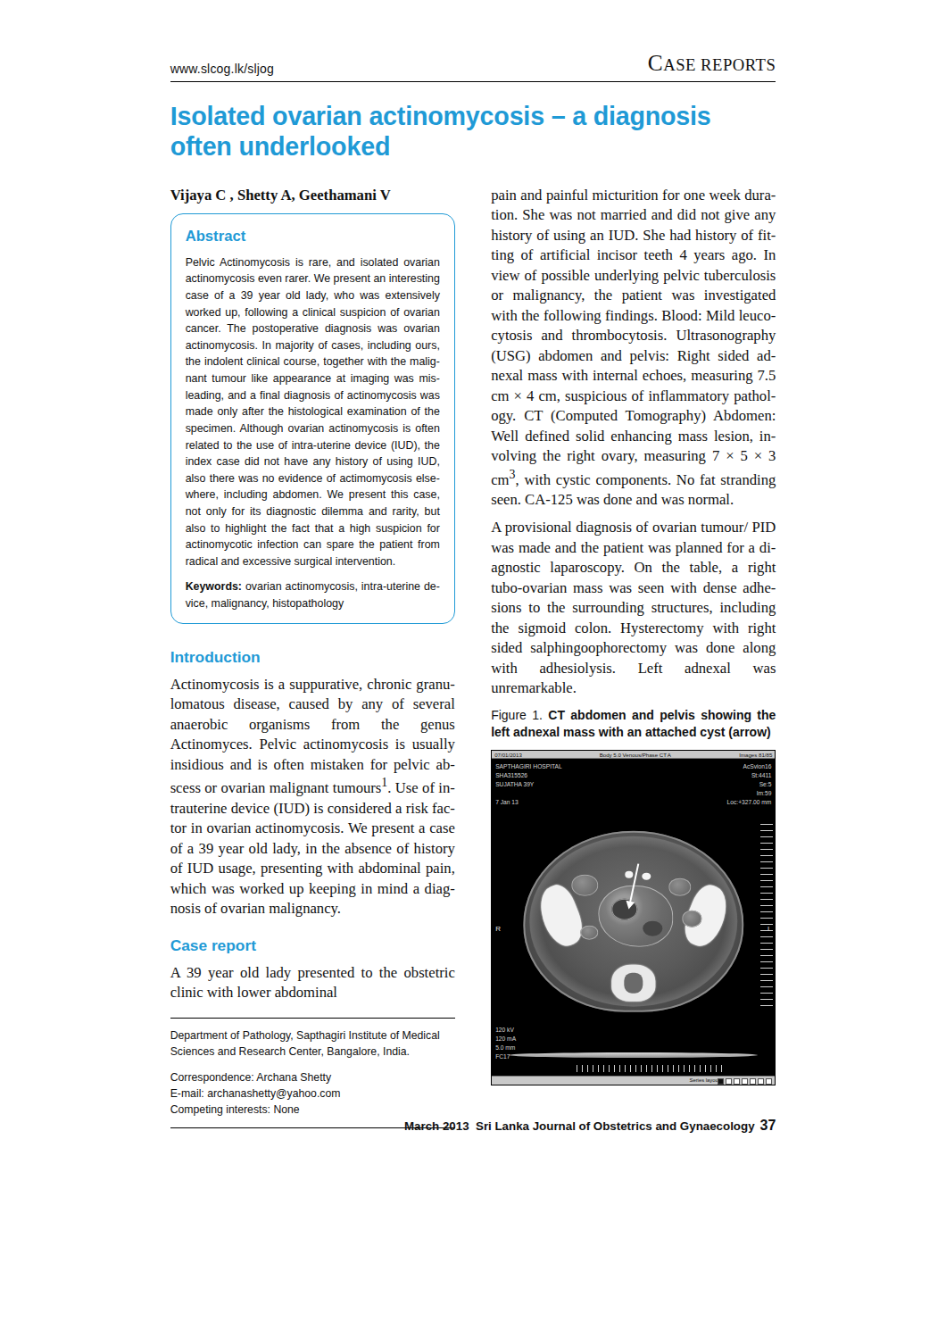www.slcog.lk/sljog
CASE REPORTS
Isolated ovarian actinomycosis – a diagnosis often underlooked
Vijaya C , Shetty A, Geethamani V
Abstract
Pelvic Actinomycosis is rare, and isolated ovarian actinomycosis even rarer. We present an interesting case of a 39 year old lady, who was extensively worked up, following a clinical suspicion of ovarian cancer. The postoperative diagnosis was ovarian actinomycosis. In majority of cases, including ours, the indolent clinical course, together with the malignant tumour like appearance at imaging was misleading, and a final diagnosis of actinomycosis was made only after the histological examination of the specimen. Although ovarian actinomycosis is often related to the use of intra-uterine device (IUD), the index case did not have any history of using IUD, also there was no evidence of actimomycosis elsewhere, including abdomen. We present this case, not only for its diagnostic dilemma and rarity, but also to highlight the fact that a high suspicion for actinomycotic infection can spare the patient from radical and excessive surgical intervention.
Keywords: ovarian actinomycosis, intra-uterine device, malignancy, histopathology
Introduction
Actinomycosis is a suppurative, chronic granulomatous disease, caused by any of several anaerobic organisms from the genus Actinomyces. Pelvic actinomycosis is usually insidious and is often mistaken for pelvic abscess or ovarian malignant tumours1. Use of intrauterine device (IUD) is considered a risk factor in ovarian actinomycosis. We present a case of a 39 year old lady, in the absence of history of IUD usage, presenting with abdominal pain, which was worked up keeping in mind a diagnosis of ovarian malignancy.
Case report
A 39 year old lady presented to the obstetric clinic with lower abdominal
Department of Pathology, Sapthagiri Institute of Medical Sciences and Research Center, Bangalore, India.
Correspondence: Archana Shetty
E-mail: archanashetty@yahoo.com
Competing interests: None
pain and painful micturition for one week duration. She was not married and did not give any history of using an IUD. She had history of fitting of artificial incisor teeth 4 years ago. In view of possible underlying pelvic tuberculosis or malignancy, the patient was investigated with the following findings. Blood: Mild leucocytosis and thrombocytosis. Ultrasonography (USG) abdomen and pelvis: Right sided adnexal mass with internal echoes, measuring 7.5 cm × 4 cm, suspicious of inflammatory pathology. CT (Computed Tomography) Abdomen: Well defined solid enhancing mass lesion, involving the right ovary, measuring 7 × 5 × 3 cm3, with cystic components. No fat stranding seen. CA-125 was done and was normal.
A provisional diagnosis of ovarian tumour/ PID was made and the patient was planned for a diagnostic laparoscopy. On the table, a right tubo-ovarian mass was seen with dense adhesions to the surrounding structures, including the sigmoid colon. Hysterectomy with right sided salphingoophorectomy was done along with adhesiolysis. Left adnexal was unremarkable.
Figure 1. CT abdomen and pelvis showing the left adnexal mass with an attached cyst (arrow)
07/01/2013 Body 5.0 Venous/Phase CT A Images 81/85
SAPTHAGIRI HOSPITAL SHA315526 SUJATHA 39Y 7 Jan 13
AcSvion16 St:4411 Se:5 Im:59 Loc:+327.00 mm
R
L
120 kV 120 mA 5.0 mm FC17
Series layout
March 2013 Sri Lanka Journal of Obstetrics and Gynaecology 37